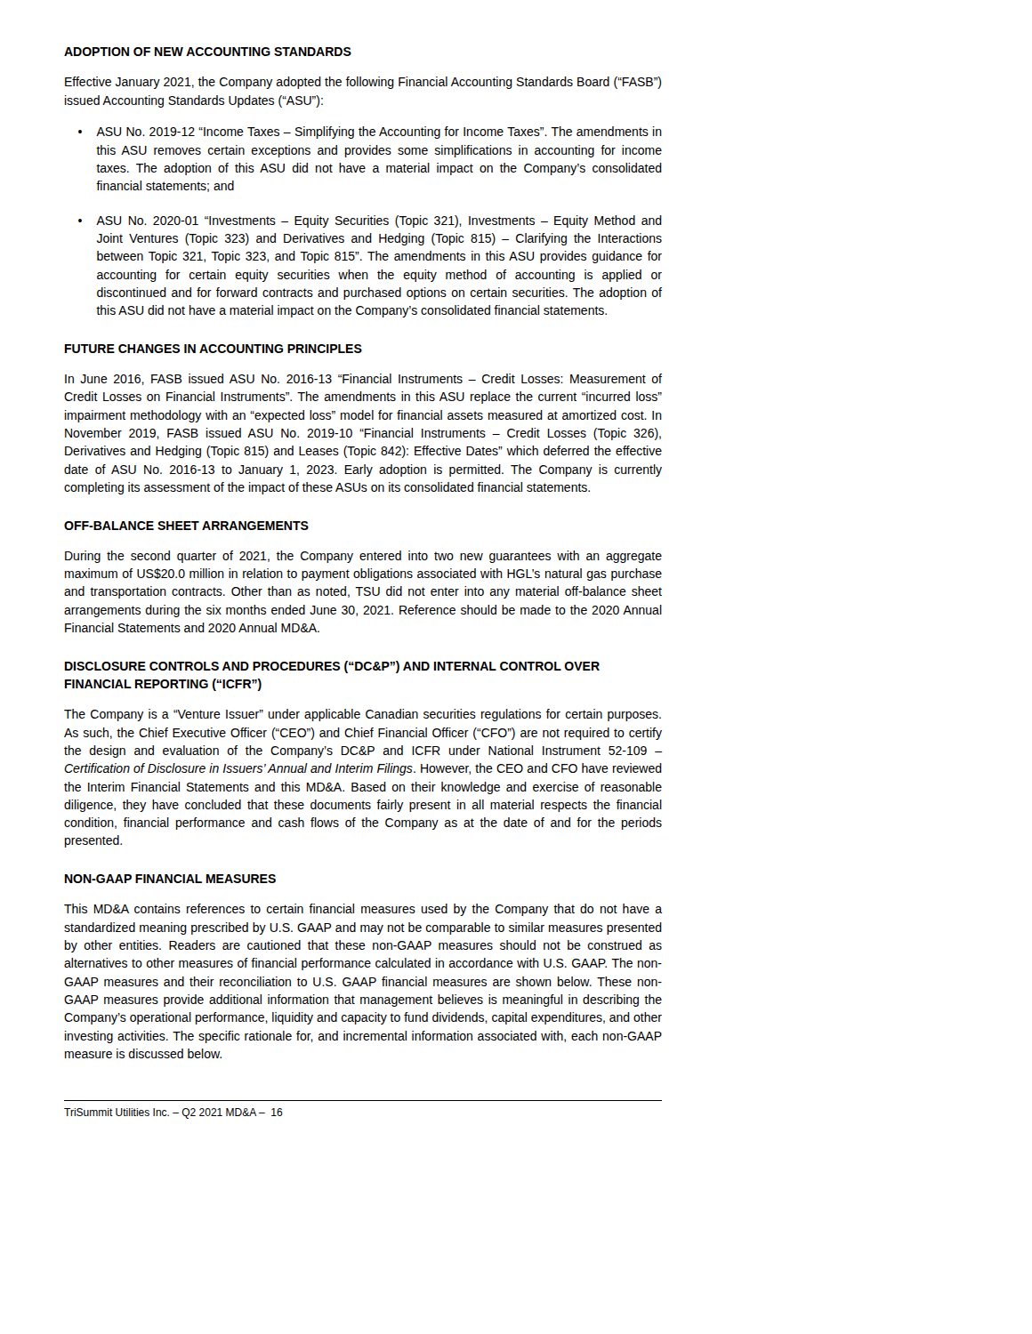ADOPTION OF NEW ACCOUNTING STANDARDS
Effective January 2021, the Company adopted the following Financial Accounting Standards Board (“FASB”) issued Accounting Standards Updates (“ASU”):
ASU No. 2019-12 “Income Taxes – Simplifying the Accounting for Income Taxes”. The amendments in this ASU removes certain exceptions and provides some simplifications in accounting for income taxes. The adoption of this ASU did not have a material impact on the Company’s consolidated financial statements; and
ASU No. 2020-01 “Investments – Equity Securities (Topic 321), Investments – Equity Method and Joint Ventures (Topic 323) and Derivatives and Hedging (Topic 815) – Clarifying the Interactions between Topic 321, Topic 323, and Topic 815”. The amendments in this ASU provides guidance for accounting for certain equity securities when the equity method of accounting is applied or discontinued and for forward contracts and purchased options on certain securities. The adoption of this ASU did not have a material impact on the Company’s consolidated financial statements.
FUTURE CHANGES IN ACCOUNTING PRINCIPLES
In June 2016, FASB issued ASU No. 2016-13 “Financial Instruments – Credit Losses: Measurement of Credit Losses on Financial Instruments”. The amendments in this ASU replace the current “incurred loss” impairment methodology with an “expected loss” model for financial assets measured at amortized cost. In November 2019, FASB issued ASU No. 2019-10 “Financial Instruments – Credit Losses (Topic 326), Derivatives and Hedging (Topic 815) and Leases (Topic 842): Effective Dates” which deferred the effective date of ASU No. 2016-13 to January 1, 2023. Early adoption is permitted. The Company is currently completing its assessment of the impact of these ASUs on its consolidated financial statements.
OFF-BALANCE SHEET ARRANGEMENTS
During the second quarter of 2021, the Company entered into two new guarantees with an aggregate maximum of US$20.0 million in relation to payment obligations associated with HGL’s natural gas purchase and transportation contracts. Other than as noted, TSU did not enter into any material off-balance sheet arrangements during the six months ended June 30, 2021. Reference should be made to the 2020 Annual Financial Statements and 2020 Annual MD&A.
DISCLOSURE CONTROLS AND PROCEDURES (“DC&P”) AND INTERNAL CONTROL OVER FINANCIAL REPORTING (“ICFR”)
The Company is a “Venture Issuer” under applicable Canadian securities regulations for certain purposes. As such, the Chief Executive Officer (“CEO”) and Chief Financial Officer (“CFO”) are not required to certify the design and evaluation of the Company’s DC&P and ICFR under National Instrument 52-109 – Certification of Disclosure in Issuers’ Annual and Interim Filings. However, the CEO and CFO have reviewed the Interim Financial Statements and this MD&A. Based on their knowledge and exercise of reasonable diligence, they have concluded that these documents fairly present in all material respects the financial condition, financial performance and cash flows of the Company as at the date of and for the periods presented.
NON-GAAP FINANCIAL MEASURES
This MD&A contains references to certain financial measures used by the Company that do not have a standardized meaning prescribed by U.S. GAAP and may not be comparable to similar measures presented by other entities. Readers are cautioned that these non-GAAP measures should not be construed as alternatives to other measures of financial performance calculated in accordance with U.S. GAAP. The non-GAAP measures and their reconciliation to U.S. GAAP financial measures are shown below. These non-GAAP measures provide additional information that management believes is meaningful in describing the Company’s operational performance, liquidity and capacity to fund dividends, capital expenditures, and other investing activities. The specific rationale for, and incremental information associated with, each non-GAAP measure is discussed below.
TriSummit Utilities Inc. – Q2 2021 MD&A – 16